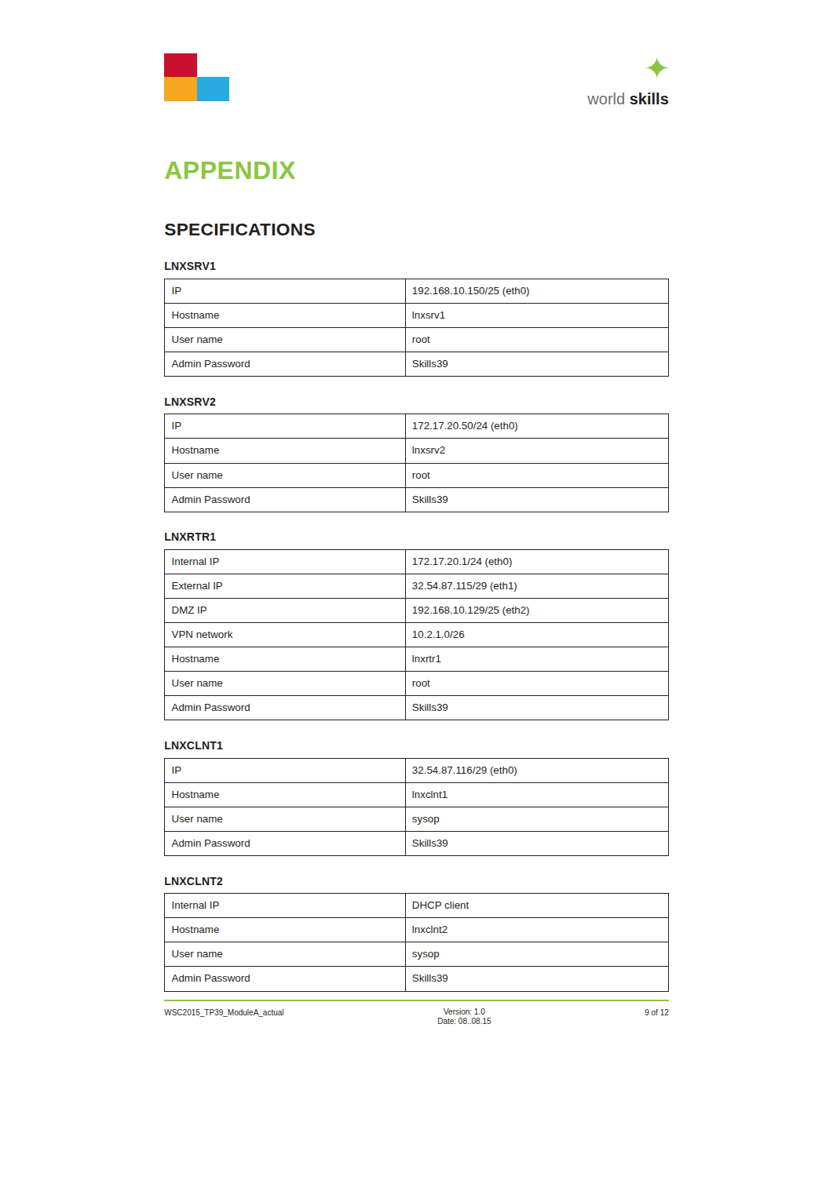✦ world skills
APPENDIX
SPECIFICATIONS
LNXSRV1
| IP | 192.168.10.150/25 (eth0) |
| Hostname | lnxsrv1 |
| User name | root |
| Admin Password | Skills39 |
LNXSRV2
| IP | 172.17.20.50/24 (eth0) |
| Hostname | lnxsrv2 |
| User name | root |
| Admin Password | Skills39 |
LNXRTR1
| Internal IP | 172.17.20.1/24 (eth0) |
| External IP | 32.54.87.115/29 (eth1) |
| DMZ IP | 192.168.10.129/25 (eth2) |
| VPN network | 10.2.1.0/26 |
| Hostname | lnxrtr1 |
| User name | root |
| Admin Password | Skills39 |
LNXCLNT1
| IP | 32.54.87.116/29 (eth0) |
| Hostname | lnxclnt1 |
| User name | sysop |
| Admin Password | Skills39 |
LNXCLNT2
| Internal IP | DHCP client |
| Hostname | lnxclnt2 |
| User name | sysop |
| Admin Password | Skills39 |
WSC2015_TP39_ModuleA_actual
Version: 1.0
Date: 08..08.15
9 of 12